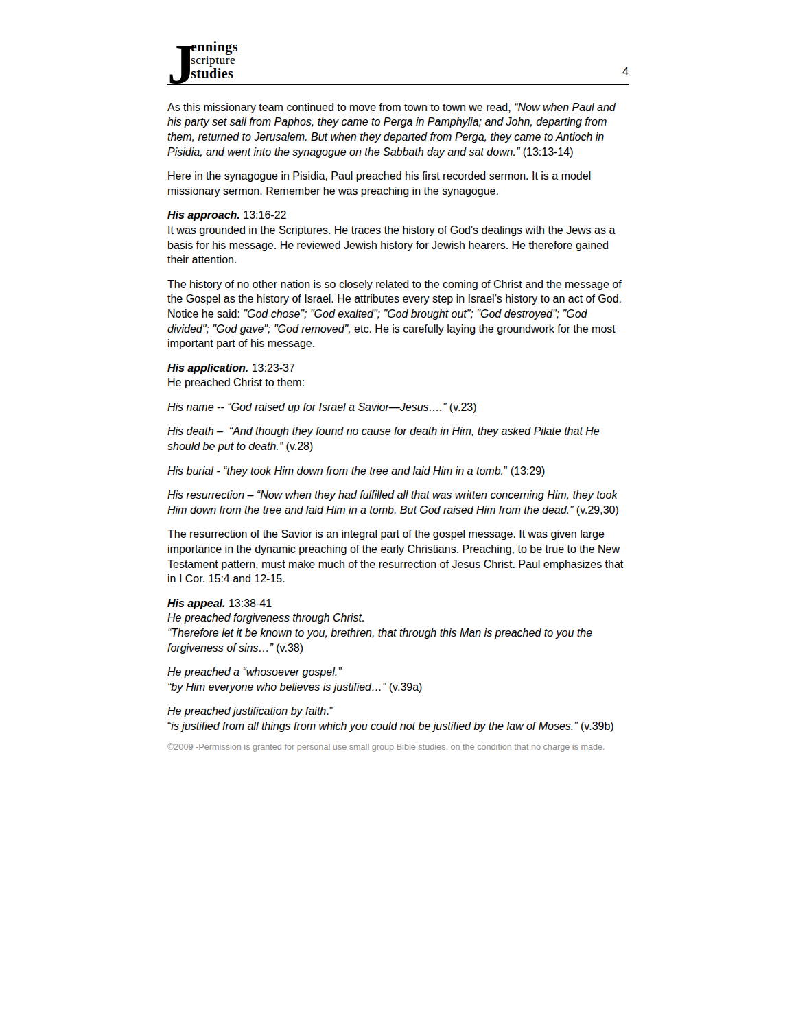J
ennings scripture studies
4
As this missionary team continued to move from town to town we read, “Now when Paul and his party set sail from Paphos, they came to Perga in Pamphylia; and John, departing from them, returned to Jerusalem. But when they departed from Perga, they came to Antioch in Pisidia, and went into the synagogue on the Sabbath day and sat down.” (13:13-14)
Here in the synagogue in Pisidia, Paul preached his first recorded sermon. It is a model missionary sermon. Remember he was preaching in the synagogue.
His approach. 13:16-22
It was grounded in the Scriptures. He traces the history of God's dealings with the Jews as a basis for his message. He reviewed Jewish history for Jewish hearers. He therefore gained their attention.
The history of no other nation is so closely related to the coming of Christ and the message of the Gospel as the history of Israel. He attributes every step in Israel's history to an act of God. Notice he said: "God chose"; "God exalted"; "God brought out"; "God destroyed"; "God divided"; "God gave"; "God removed", etc. He is carefully laying the groundwork for the most important part of his message.
His application. 13:23-37
He preached Christ to them:
His name -- “God raised up for Israel a Savior—Jesus….” (v.23)
His death – “And though they found no cause for death in Him, they asked Pilate that He should be put to death.” (v.28)
His burial - “they took Him down from the tree and laid Him in a tomb.” (13:29)
His resurrection – “Now when they had fulfilled all that was written concerning Him, they took Him down from the tree and laid Him in a tomb. But God raised Him from the dead.” (v.29,30)
The resurrection of the Savior is an integral part of the gospel message. It was given large importance in the dynamic preaching of the early Christians. Preaching, to be true to the New Testament pattern, must make much of the resurrection of Jesus Christ. Paul emphasizes that in I Cor. 15:4 and 12-15.
His appeal. 13:38-41
He preached forgiveness through Christ.
“Therefore let it be known to you, brethren, that through this Man is preached to you the forgiveness of sins…” (v.38)
He preached a “whosoever gospel.”
“by Him everyone who believes is justified…” (v.39a)
He preached justification by faith.”
“is justified from all things from which you could not be justified by the law of Moses.” (v.39b)
©2009 -Permission is granted for personal use small group Bible studies, on the condition that no charge is made.